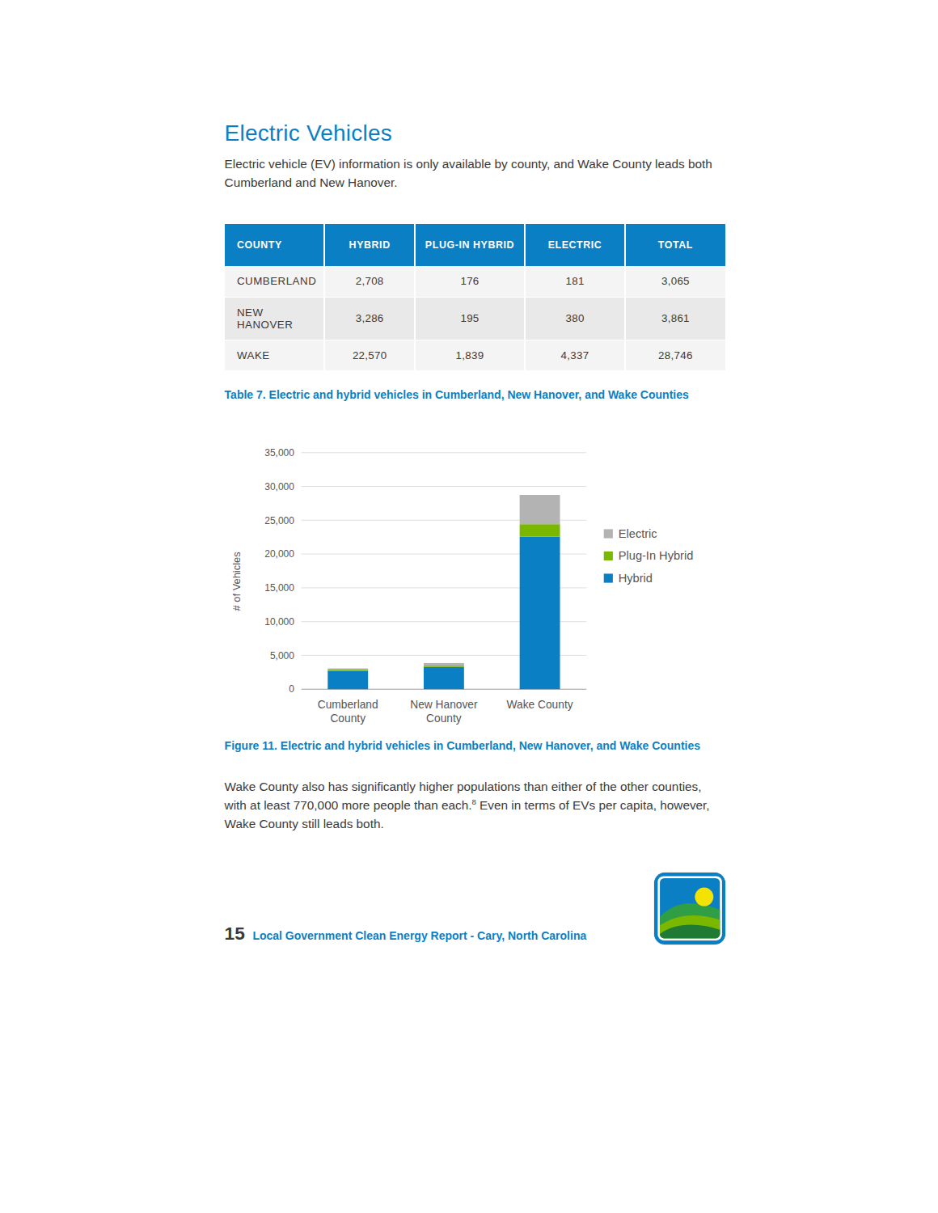Electric Vehicles
Electric vehicle (EV) information is only available by county, and Wake County leads both Cumberland and New Hanover.
| COUNTY | HYBRID | PLUG-IN HYBRID | ELECTRIC | TOTAL |
| --- | --- | --- | --- | --- |
| CUMBERLAND | 2,708 | 176 | 181 | 3,065 |
| NEW HANOVER | 3,286 | 195 | 380 | 3,861 |
| WAKE | 22,570 | 1,839 | 4,337 | 28,746 |
Table 7. Electric and hybrid vehicles in Cumberland, New Hanover, and Wake Counties
# of Vehicles 35,000 30,000 25,000 20,000 15,000 10,000 5,000 0 Cumberland County New Hanover County Wake County Electric Plug-In Hybrid Hybrid
Figure 11. Electric and hybrid vehicles in Cumberland, New Hanover, and Wake Counties
Wake County also has significantly higher populations than either of the other counties, with at least 770,000 more people than each.8 Even in terms of EVs per capita, however, Wake County still leads both.
15 Local Government Clean Energy Report - Cary, North Carolina